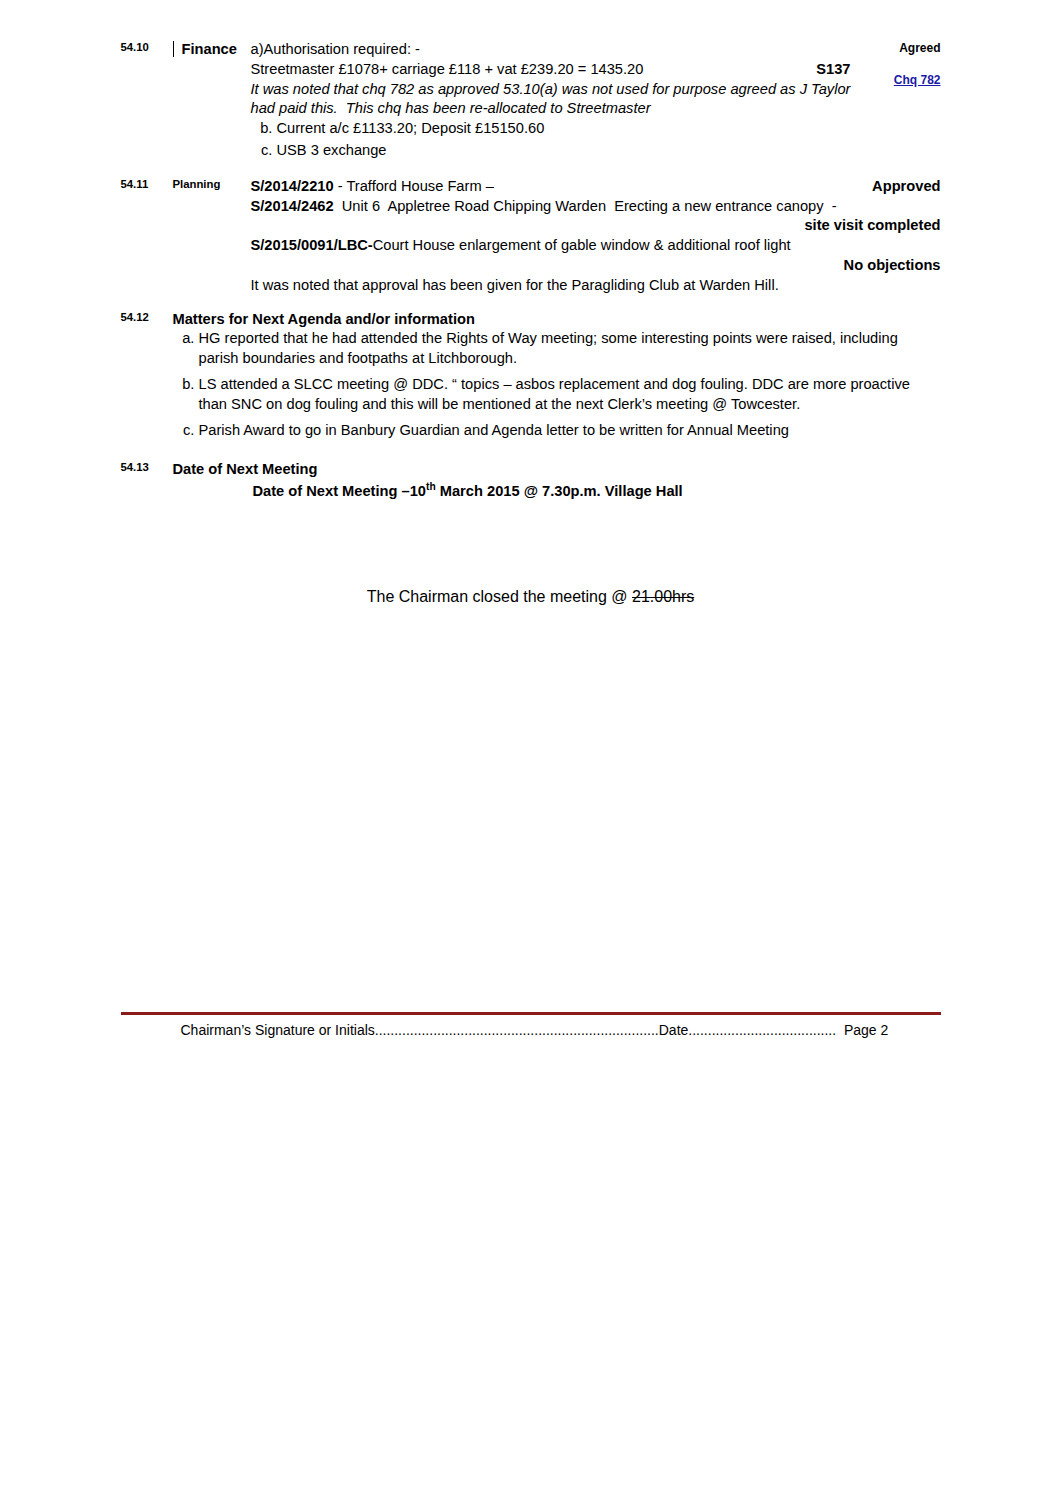| 54.10 | Finance | a)Authorisation required: - Streetmaster £1078+ carriage £118 + vat £239.20 = 1435.20 S137 It was noted that chq 782 as approved 53.10(a) was not used for purpose agreed as J Taylor had paid this. This chq has been re-allocated to Streetmaster Current a/c £1133.20; Deposit £15150.60 USB 3 exchange | Agreed Chq 782 |
| 54.11 | Planning | S/2014/2210 - Trafford House Farm – Approved S/2014/2462 Unit 6 Appletree Road Chipping Warden Erecting a new entrance canopy - site visit completed S/2015/0091/LBC- Court House enlargement of gable window & additional roof light No objections It was noted that approval has been given for the Paragliding Club at Warden Hill. |
| 54.12 | Matters for Next Agenda and/or information HG reported that he had attended the Rights of Way meeting; some interesting points were raised, including parish boundaries and footpaths at Litchborough. LS attended a SLCC meeting @ DDC. “ topics – asbos replacement and dog fouling. DDC are more proactive than SNC on dog fouling and this will be mentioned at the next Clerk’s meeting @ Towcester. Parish Award to go in Banbury Guardian and Agenda letter to be written for Annual Meeting |
| 54.13 | Date of Next Meeting Date of Next Meeting –10 th March 2015 @ 7.30p.m. Village Hall |
The Chairman closed the meeting @ 21.00hrs
Chairman’s Signature or Initials......................................................................... Date...................................... Page 2